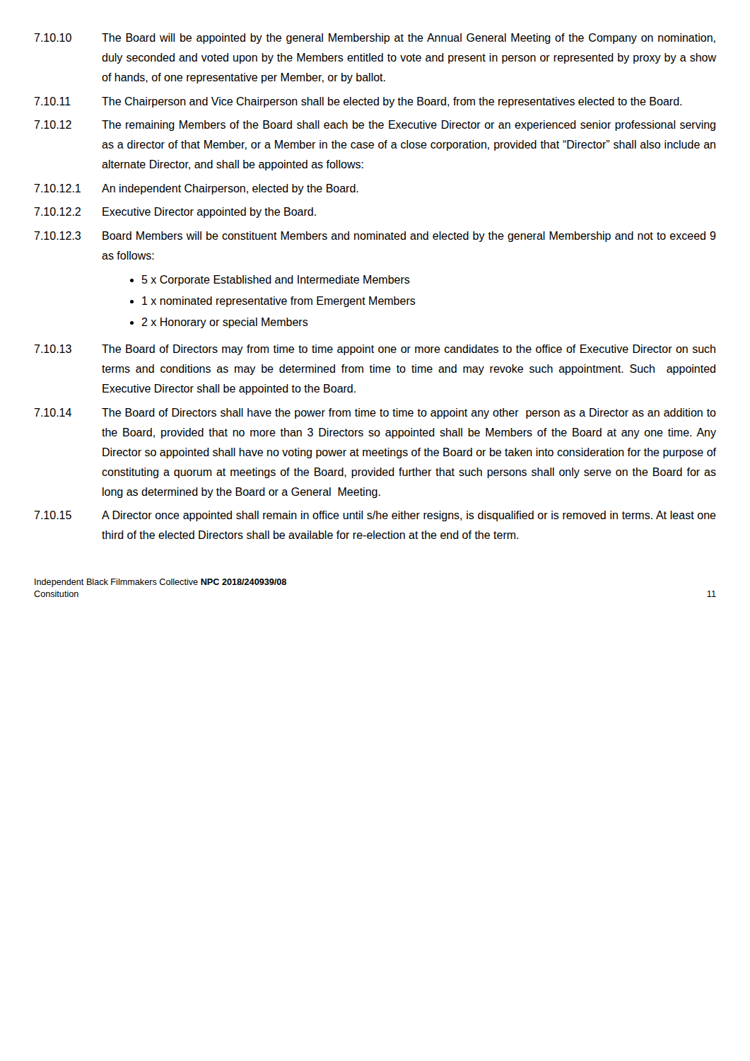7.10.10
The Board will be appointed by the general Membership at the Annual General Meeting of the Company on nomination, duly seconded and voted upon by the Members entitled to vote and present in person or represented by proxy by a show of hands, of one representative per Member, or by ballot.
7.10.11
The Chairperson and Vice Chairperson shall be elected by the Board, from the representatives elected to the Board.
7.10.12
The remaining Members of the Board shall each be the Executive Director or an experienced senior professional serving as a director of that Member, or a Member in the case of a close corporation, provided that “Director” shall also include an alternate Director, and shall be appointed as follows:
7.10.12.1
An independent Chairperson, elected by the Board.
7.10.12.2
Executive Director appointed by the Board.
7.10.12.3
Board Members will be constituent Members and nominated and elected by the general Membership and not to exceed 9 as follows:
5 x Corporate Established and Intermediate Members
1 x nominated representative from Emergent Members
2 x Honorary or special Members
7.10.13
The Board of Directors may from time to time appoint one or more candidates to the office of Executive Director on such terms and conditions as may be determined from time to time and may revoke such appointment. Such appointed Executive Director shall be appointed to the Board.
7.10.14
The Board of Directors shall have the power from time to time to appoint any other person as a Director as an addition to the Board, provided that no more than 3 Directors so appointed shall be Members of the Board at any one time. Any Director so appointed shall have no voting power at meetings of the Board or be taken into consideration for the purpose of constituting a quorum at meetings of the Board, provided further that such persons shall only serve on the Board for as long as determined by the Board or a General Meeting.
7.10.15
A Director once appointed shall remain in office until s/he either resigns, is disqualified or is removed in terms. At least one third of the elected Directors shall be available for re-election at the end of the term.
Independent Black Filmmakers Collective NPC 2018/240939/08
Consitution 11